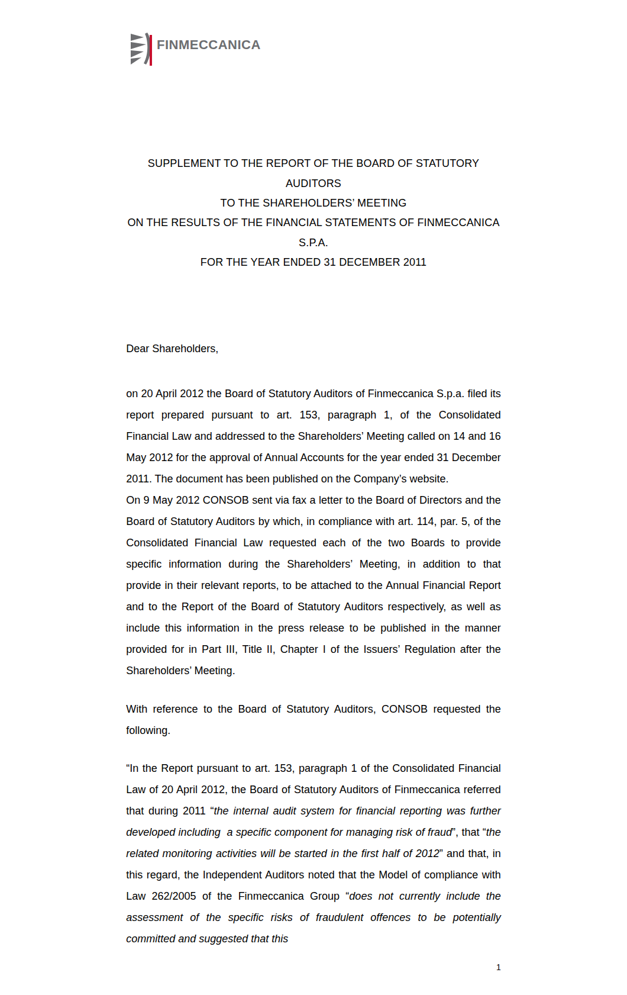FINMECCANICA
SUPPLEMENT TO THE REPORT OF THE BOARD OF STATUTORY AUDITORS
TO THE SHAREHOLDERS’ MEETING
ON THE RESULTS OF THE FINANCIAL STATEMENTS OF FINMECCANICA S.P.A.
FOR THE YEAR ENDED 31 DECEMBER 2011
Dear Shareholders,
on 20 April 2012 the Board of Statutory Auditors of Finmeccanica S.p.a. filed its report prepared pursuant to art. 153, paragraph 1, of the Consolidated Financial Law and addressed to the Shareholders’ Meeting called on 14 and 16 May 2012 for the approval of Annual Accounts for the year ended 31 December 2011. The document has been published on the Company’s website.
On 9 May 2012 CONSOB sent via fax a letter to the Board of Directors and the Board of Statutory Auditors by which, in compliance with art. 114, par. 5, of the Consolidated Financial Law requested each of the two Boards to provide specific information during the Shareholders’ Meeting, in addition to that provide in their relevant reports, to be attached to the Annual Financial Report and to the Report of the Board of Statutory Auditors respectively, as well as include this information in the press release to be published in the manner provided for in Part III, Title II, Chapter I of the Issuers’ Regulation after the Shareholders’ Meeting.
With reference to the Board of Statutory Auditors, CONSOB requested the following.
“In the Report pursuant to art. 153, paragraph 1 of the Consolidated Financial Law of 20 April 2012, the Board of Statutory Auditors of Finmeccanica referred that during 2011 “the internal audit system for financial reporting was further developed including a specific component for managing risk of fraud”, that “the related monitoring activities will be started in the first half of 2012” and that, in this regard, the Independent Auditors noted that the Model of compliance with Law 262/2005 of the Finmeccanica Group “does not currently include the assessment of the specific risks of fraudulent offences to be potentially committed and suggested that this
1